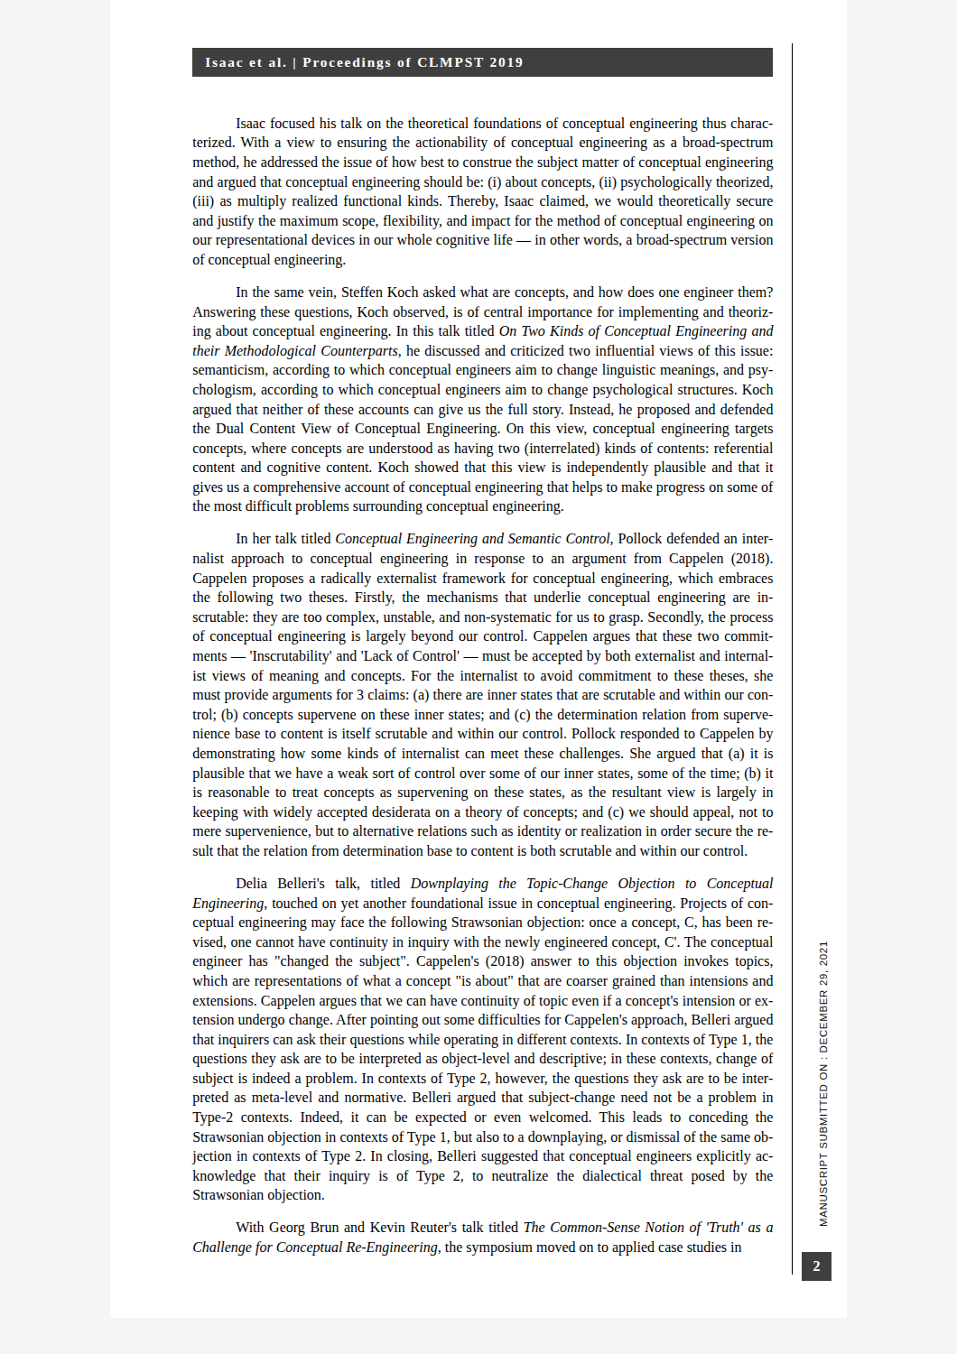Isaac et al. | Proceedings of CLMPST 2019
Isaac focused his talk on the theoretical foundations of conceptual engineering thus characterized. With a view to ensuring the actionability of conceptual engineering as a broad-spectrum method, he addressed the issue of how best to construe the subject matter of conceptual engineering and argued that conceptual engineering should be: (i) about concepts, (ii) psychologically theorized, (iii) as multiply realized functional kinds. Thereby, Isaac claimed, we would theoretically secure and justify the maximum scope, flexibility, and impact for the method of conceptual engineering on our representational devices in our whole cognitive life — in other words, a broad-spectrum version of conceptual engineering.
In the same vein, Steffen Koch asked what are concepts, and how does one engineer them? Answering these questions, Koch observed, is of central importance for implementing and theorizing about conceptual engineering. In this talk titled On Two Kinds of Conceptual Engineering and their Methodological Counterparts, he discussed and criticized two influential views of this issue: semanticism, according to which conceptual engineers aim to change linguistic meanings, and psychologism, according to which conceptual engineers aim to change psychological structures. Koch argued that neither of these accounts can give us the full story. Instead, he proposed and defended the Dual Content View of Conceptual Engineering. On this view, conceptual engineering targets concepts, where concepts are understood as having two (interrelated) kinds of contents: referential content and cognitive content. Koch showed that this view is independently plausible and that it gives us a comprehensive account of conceptual engineering that helps to make progress on some of the most difficult problems surrounding conceptual engineering.
In her talk titled Conceptual Engineering and Semantic Control, Pollock defended an internalist approach to conceptual engineering in response to an argument from Cappelen (2018). Cappelen proposes a radically externalist framework for conceptual engineering, which embraces the following two theses. Firstly, the mechanisms that underlie conceptual engineering are inscrutable: they are too complex, unstable, and non-systematic for us to grasp. Secondly, the process of conceptual engineering is largely beyond our control. Cappelen argues that these two commitments — 'Inscrutability' and 'Lack of Control' — must be accepted by both externalist and internalist views of meaning and concepts. For the internalist to avoid commitment to these theses, she must provide arguments for 3 claims: (a) there are inner states that are scrutable and within our control; (b) concepts supervene on these inner states; and (c) the determination relation from supervenience base to content is itself scrutable and within our control. Pollock responded to Cappelen by demonstrating how some kinds of internalist can meet these challenges. She argued that (a) it is plausible that we have a weak sort of control over some of our inner states, some of the time; (b) it is reasonable to treat concepts as supervening on these states, as the resultant view is largely in keeping with widely accepted desiderata on a theory of concepts; and (c) we should appeal, not to mere supervenience, but to alternative relations such as identity or realization in order secure the result that the relation from determination base to content is both scrutable and within our control.
Delia Belleri's talk, titled Downplaying the Topic-Change Objection to Conceptual Engineering, touched on yet another foundational issue in conceptual engineering. Projects of conceptual engineering may face the following Strawsonian objection: once a concept, C, has been revised, one cannot have continuity in inquiry with the newly engineered concept, C'. The conceptual engineer has "changed the subject". Cappelen's (2018) answer to this objection invokes topics, which are representations of what a concept "is about" that are coarser grained than intensions and extensions. Cappelen argues that we can have continuity of topic even if a concept's intension or extension undergo change. After pointing out some difficulties for Cappelen's approach, Belleri argued that inquirers can ask their questions while operating in different contexts. In contexts of Type 1, the questions they ask are to be interpreted as object-level and descriptive; in these contexts, change of subject is indeed a problem. In contexts of Type 2, however, the questions they ask are to be interpreted as meta-level and normative. Belleri argued that subject-change need not be a problem in Type-2 contexts. Indeed, it can be expected or even welcomed. This leads to conceding the Strawsonian objection in contexts of Type 1, but also to a downplaying, or dismissal of the same objection in contexts of Type 2. In closing, Belleri suggested that conceptual engineers explicitly acknowledge that their inquiry is of Type 2, to neutralize the dialectical threat posed by the Strawsonian objection.
With Georg Brun and Kevin Reuter's talk titled The Common-Sense Notion of 'Truth' as a Challenge for Conceptual Re-Engineering, the symposium moved on to applied case studies in
MANUSCRIPT SUBMITTED ON : DECEMBER 29, 2021
2